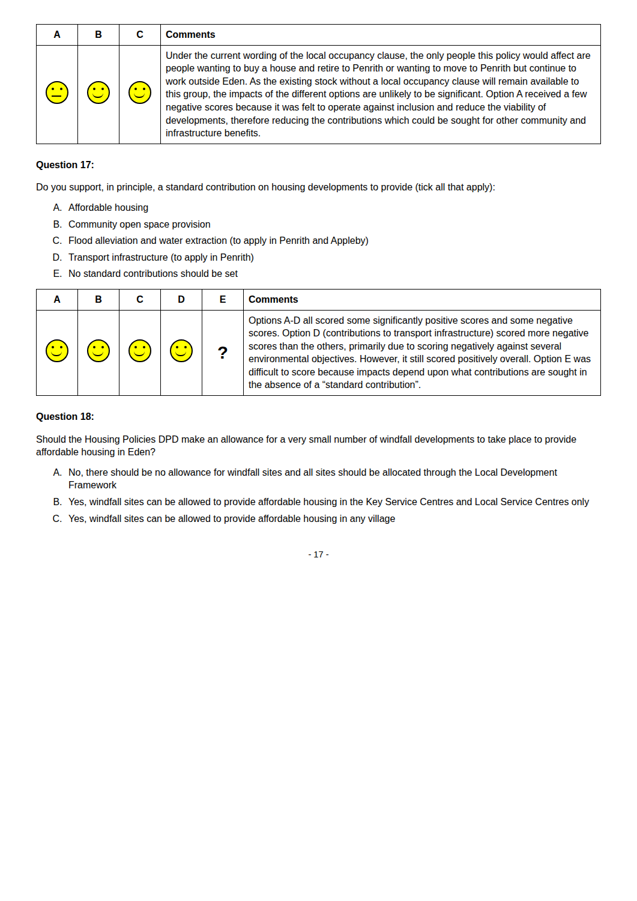| A | B | C | Comments |
| --- | --- | --- | --- |
| | | | Under the current wording of the local occupancy clause, the only people this policy would affect are people wanting to buy a house and retire to Penrith or wanting to move to Penrith but continue to work outside Eden. As the existing stock without a local occupancy clause will remain available to this group, the impacts of the different options are unlikely to be significant. Option A received a few negative scores because it was felt to operate against inclusion and reduce the viability of developments, therefore reducing the contributions which could be sought for other community and infrastructure benefits. |
Question 17:
Do you support, in principle, a standard contribution on housing developments to provide (tick all that apply):
Affordable housing
Community open space provision
Flood alleviation and water extraction (to apply in Penrith and Appleby)
Transport infrastructure (to apply in Penrith)
No standard contributions should be set
| A | B | C | D | E | Comments |
| --- | --- | --- | --- | --- | --- |
| | | | | ? | Options A-D all scored some significantly positive scores and some negative scores. Option D (contributions to transport infrastructure) scored more negative scores than the others, primarily due to scoring negatively against several environmental objectives. However, it still scored positively overall. Option E was difficult to score because impacts depend upon what contributions are sought in the absence of a “standard contribution”. |
Question 18:
Should the Housing Policies DPD make an allowance for a very small number of windfall developments to take place to provide affordable housing in Eden?
No, there should be no allowance for windfall sites and all sites should be allocated through the Local Development Framework
Yes, windfall sites can be allowed to provide affordable housing in the Key Service Centres and Local Service Centres only
Yes, windfall sites can be allowed to provide affordable housing in any village
- 17 -